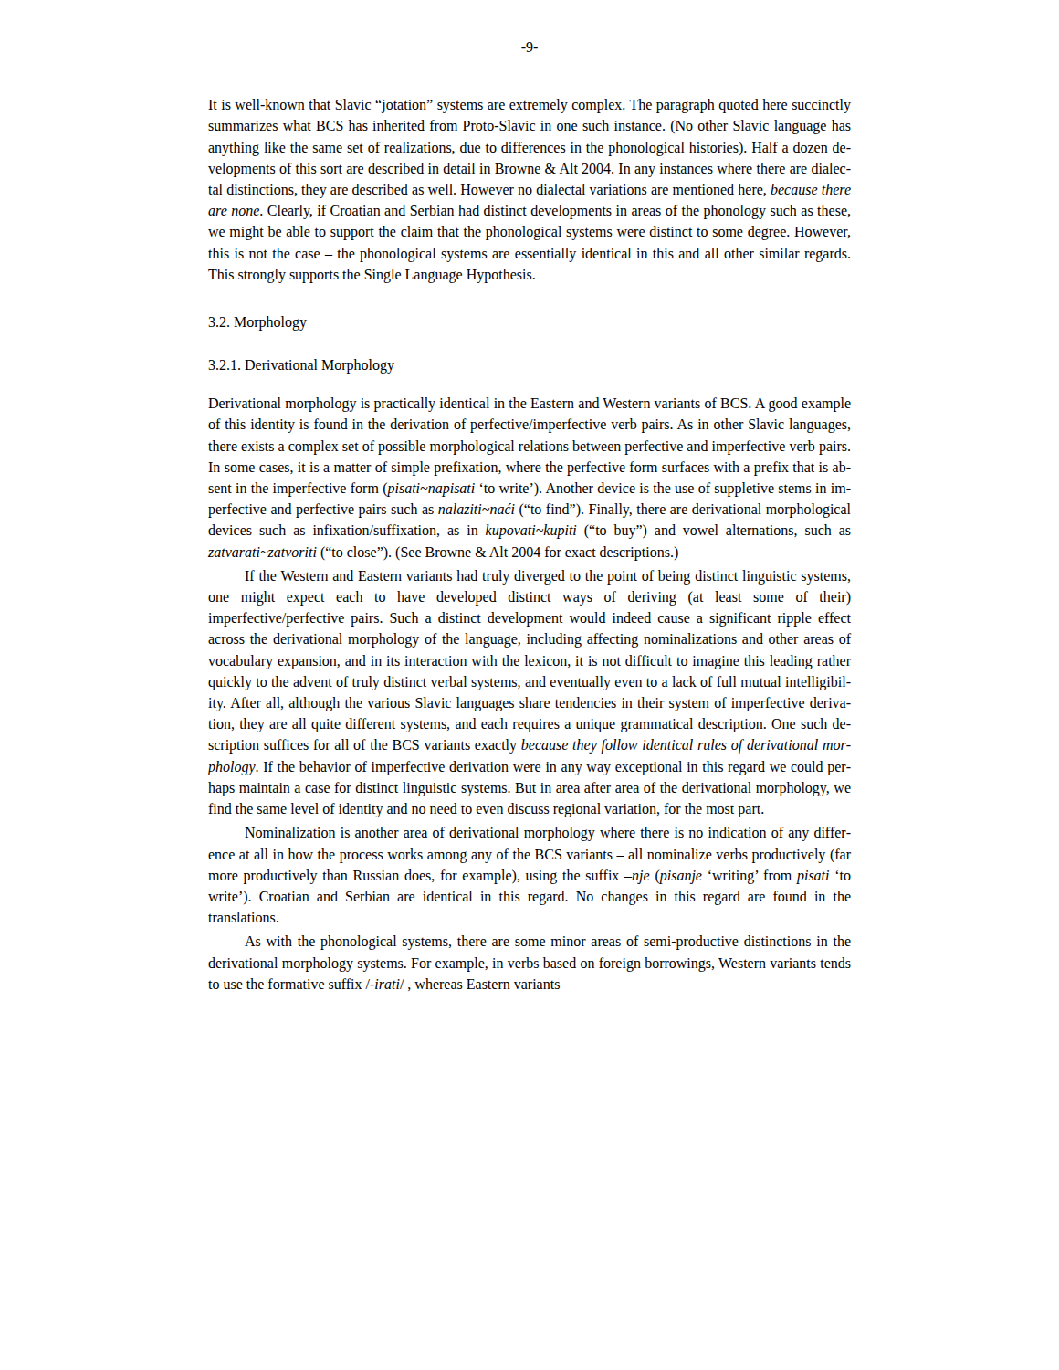-9-
It is well-known that Slavic “jotation” systems are extremely complex. The paragraph quoted here succinctly summarizes what BCS has inherited from Proto-Slavic in one such instance. (No other Slavic language has anything like the same set of realizations, due to differences in the phonological histories). Half a dozen developments of this sort are described in detail in Browne & Alt 2004. In any instances where there are dialectal distinctions, they are described as well. However no dialectal variations are mentioned here, because there are none. Clearly, if Croatian and Serbian had distinct developments in areas of the phonology such as these, we might be able to support the claim that the phonological systems were distinct to some degree. However, this is not the case – the phonological systems are essentially identical in this and all other similar regards. This strongly supports the Single Language Hypothesis.
3.2. Morphology
3.2.1. Derivational Morphology
Derivational morphology is practically identical in the Eastern and Western variants of BCS. A good example of this identity is found in the derivation of perfective/imperfective verb pairs. As in other Slavic languages, there exists a complex set of possible morphological relations between perfective and imperfective verb pairs. In some cases, it is a matter of simple prefixation, where the perfective form surfaces with a prefix that is absent in the imperfective form (pisati~napisati ‘to write’). Another device is the use of suppletive stems in imperfective and perfective pairs such as nalaziti~naći (“to find”). Finally, there are derivational morphological devices such as infixation/suffixation, as in kupovati~kupiti (“to buy”) and vowel alternations, such as zatvarati~zatvoriti (“to close”). (See Browne & Alt 2004 for exact descriptions.)
If the Western and Eastern variants had truly diverged to the point of being distinct linguistic systems, one might expect each to have developed distinct ways of deriving (at least some of their) imperfective/perfective pairs. Such a distinct development would indeed cause a significant ripple effect across the derivational morphology of the language, including affecting nominalizations and other areas of vocabulary expansion, and in its interaction with the lexicon, it is not difficult to imagine this leading rather quickly to the advent of truly distinct verbal systems, and eventually even to a lack of full mutual intelligibility. After all, although the various Slavic languages share tendencies in their system of imperfective derivation, they are all quite different systems, and each requires a unique grammatical description. One such description suffices for all of the BCS variants exactly because they follow identical rules of derivational morphology. If the behavior of imperfective derivation were in any way exceptional in this regard we could perhaps maintain a case for distinct linguistic systems. But in area after area of the derivational morphology, we find the same level of identity and no need to even discuss regional variation, for the most part.
Nominalization is another area of derivational morphology where there is no indication of any difference at all in how the process works among any of the BCS variants – all nominalize verbs productively (far more productively than Russian does, for example), using the suffix –nje (pisanje ‘writing’ from pisati ‘to write’). Croatian and Serbian are identical in this regard. No changes in this regard are found in the translations.
As with the phonological systems, there are some minor areas of semi-productive distinctions in the derivational morphology systems. For example, in verbs based on foreign borrowings, Western variants tends to use the formative suffix /-irati/ , whereas Eastern variants